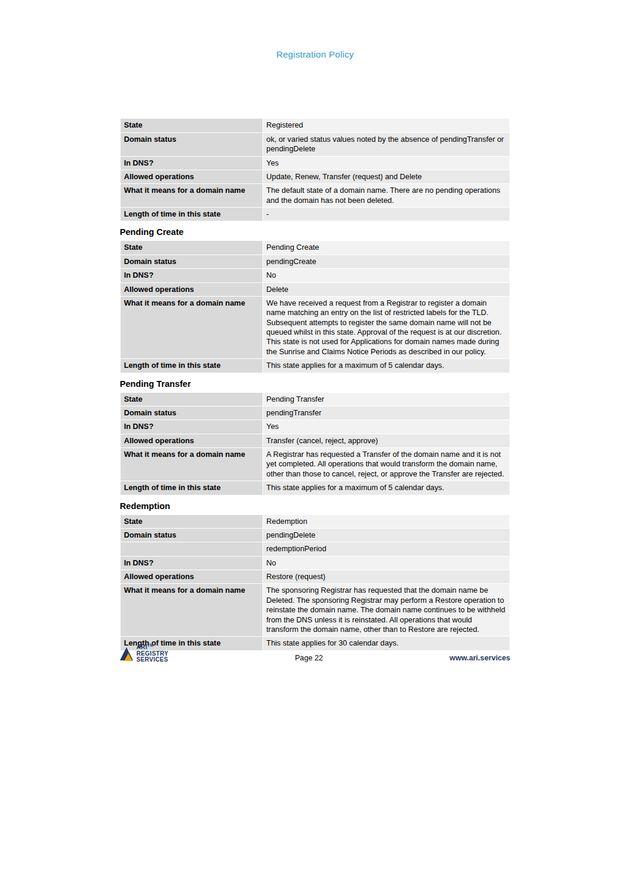Registration Policy
| State | Registered |
| Domain status | ok, or varied status values noted by the absence of pendingTransfer or pendingDelete |
| In DNS? | Yes |
| Allowed operations | Update, Renew, Transfer (request) and Delete |
| What it means for a domain name | The default state of a domain name. There are no pending operations and the domain has not been deleted. |
| Length of time in this state | - |
Pending Create
| State | Pending Create |
| Domain status | pendingCreate |
| In DNS? | No |
| Allowed operations | Delete |
| What it means for a domain name | We have received a request from a Registrar to register a domain name matching an entry on the list of restricted labels for the TLD. Subsequent attempts to register the same domain name will not be queued whilst in this state. Approval of the request is at our discretion. This state is not used for Applications for domain names made during the Sunrise and Claims Notice Periods as described in our policy. |
| Length of time in this state | This state applies for a maximum of 5 calendar days. |
Pending Transfer
| State | Pending Transfer |
| Domain status | pendingTransfer |
| In DNS? | Yes |
| Allowed operations | Transfer (cancel, reject, approve) |
| What it means for a domain name | A Registrar has requested a Transfer of the domain name and it is not yet completed. All operations that would transform the domain name, other than those to cancel, reject, or approve the Transfer are rejected. |
| Length of time in this state | This state applies for a maximum of 5 calendar days. |
Redemption
| State | Redemption |
| Domain status | pendingDelete |
| | redemptionPeriod |
| In DNS? | No |
| Allowed operations | Restore (request) |
| What it means for a domain name | The sponsoring Registrar has requested that the domain name be Deleted. The sponsoring Registrar may perform a Restore operation to reinstate the domain name. The domain name continues to be withheld from the DNS unless it is reinstated. All operations that would transform the domain name, other than to Restore are rejected. |
| Length of time in this state | This state applies for 30 calendar days. |
ARITM
REGISTRY
SERVICES
Page 22
www.ari.services